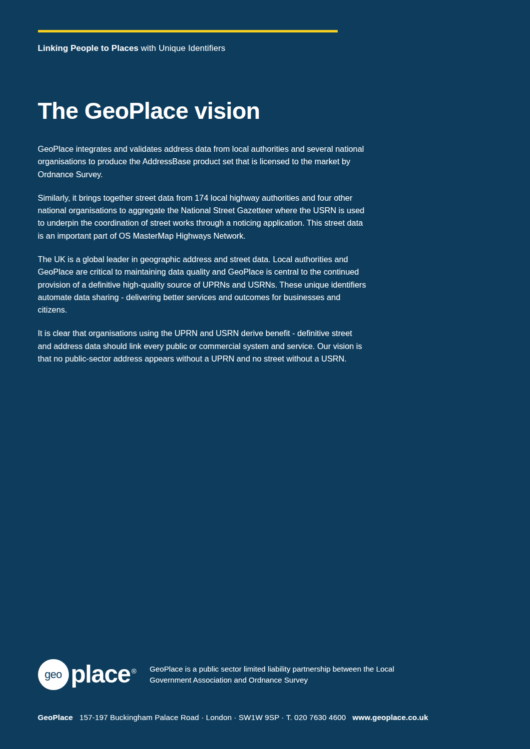Linking People to Places with Unique Identifiers
The GeoPlace vision
GeoPlace integrates and validates address data from local authorities and several national organisations to produce the AddressBase product set that is licensed to the market by Ordnance Survey.
Similarly, it brings together street data from 174 local highway authorities and four other national organisations to aggregate the National Street Gazetteer where the USRN is used to underpin the coordination of street works through a noticing application. This street data is an important part of OS MasterMap Highways Network.
The UK is a global leader in geographic address and street data. Local authorities and GeoPlace are critical to maintaining data quality and GeoPlace is central to the continued provision of a definitive high-quality source of UPRNs and USRNs. These unique identifiers automate data sharing - delivering better services and outcomes for businesses and citizens.
It is clear that organisations using the UPRN and USRN derive benefit - definitive street and address data should link every public or commercial system and service. Our vision is that no public-sector address appears without a UPRN and no street without a USRN.
geo place®
GeoPlace is a public sector limited liability partnership between the Local Government Association and Ordnance Survey
GeoPlace 157-197 Buckingham Palace Road · London · SW1W 9SP · T. 020 7630 4600 www.geoplace.co.uk